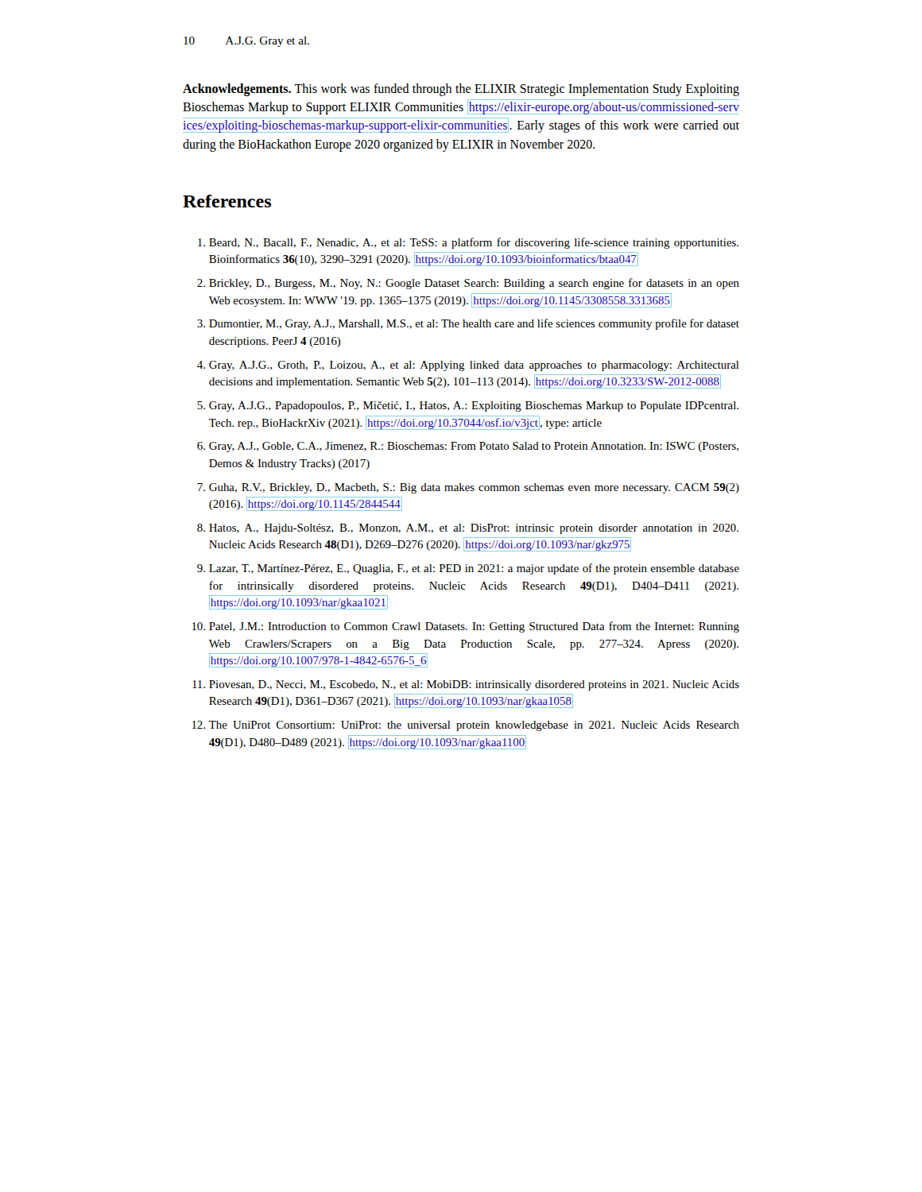10 A.J.G. Gray et al.
Acknowledgements. This work was funded through the ELIXIR Strategic Implementation Study Exploiting Bioschemas Markup to Support ELIXIR Communities https://elixir-europe.org/about-us/commissioned-services/exploiting-bioschemas-markup-support-elixir-communities. Early stages of this work were carried out during the BioHackathon Europe 2020 organized by ELIXIR in November 2020.
References
Beard, N., Bacall, F., Nenadic, A., et al: TeSS: a platform for discovering life-science training opportunities. Bioinformatics 36(10), 3290–3291 (2020). https://doi.org/10.1093/bioinformatics/btaa047
Brickley, D., Burgess, M., Noy, N.: Google Dataset Search: Building a search engine for datasets in an open Web ecosystem. In: WWW '19. pp. 1365–1375 (2019). https://doi.org/10.1145/3308558.3313685
Dumontier, M., Gray, A.J., Marshall, M.S., et al: The health care and life sciences community profile for dataset descriptions. PeerJ 4 (2016)
Gray, A.J.G., Groth, P., Loizou, A., et al: Applying linked data approaches to pharmacology: Architectural decisions and implementation. Semantic Web 5(2), 101–113 (2014). https://doi.org/10.3233/SW-2012-0088
Gray, A.J.G., Papadopoulos, P., Mičetić, I., Hatos, A.: Exploiting Bioschemas Markup to Populate IDPcentral. Tech. rep., BioHackrXiv (2021). https://doi.org/10.37044/osf.io/v3jct, type: article
Gray, A.J., Goble, C.A., Jimenez, R.: Bioschemas: From Potato Salad to Protein Annotation. In: ISWC (Posters, Demos & Industry Tracks) (2017)
Guha, R.V., Brickley, D., Macbeth, S.: Big data makes common schemas even more necessary. CACM 59(2) (2016). https://doi.org/10.1145/2844544
Hatos, A., Hajdu-Soltész, B., Monzon, A.M., et al: DisProt: intrinsic protein disorder annotation in 2020. Nucleic Acids Research 48(D1), D269–D276 (2020). https://doi.org/10.1093/nar/gkz975
Lazar, T., Martínez-Pérez, E., Quaglia, F., et al: PED in 2021: a major update of the protein ensemble database for intrinsically disordered proteins. Nucleic Acids Research 49(D1), D404–D411 (2021). https://doi.org/10.1093/nar/gkaa1021
Patel, J.M.: Introduction to Common Crawl Datasets. In: Getting Structured Data from the Internet: Running Web Crawlers/Scrapers on a Big Data Production Scale, pp. 277–324. Apress (2020). https://doi.org/10.1007/978-1-4842-6576-5_6
Piovesan, D., Necci, M., Escobedo, N., et al: MobiDB: intrinsically disordered proteins in 2021. Nucleic Acids Research 49(D1), D361–D367 (2021). https://doi.org/10.1093/nar/gkaa1058
The UniProt Consortium: UniProt: the universal protein knowledgebase in 2021. Nucleic Acids Research 49(D1), D480–D489 (2021). https://doi.org/10.1093/nar/gkaa1100